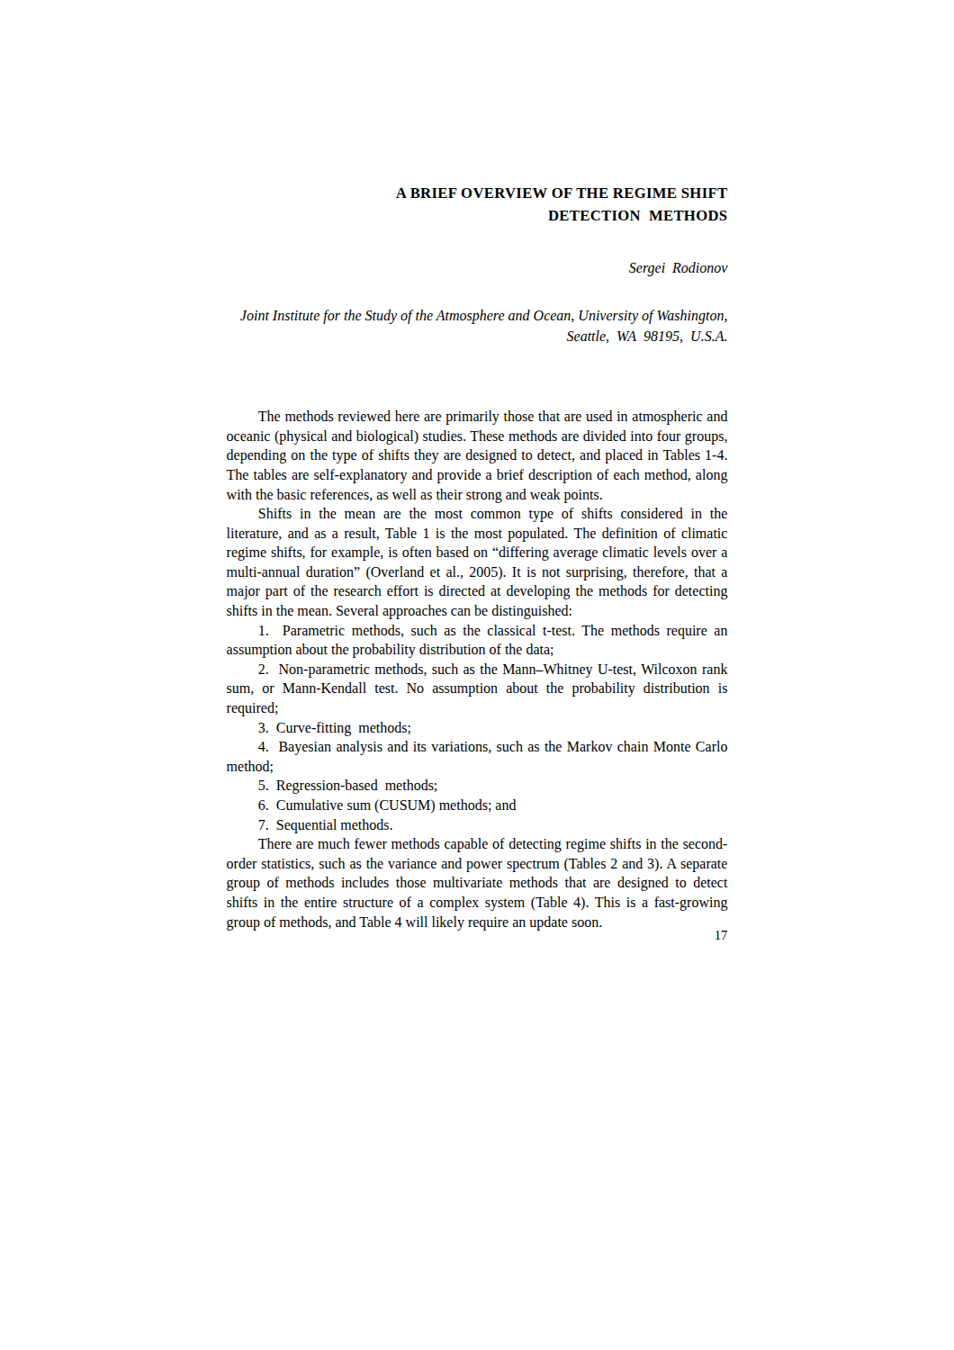A Brief Overview of the Regime Shift
Detection Methods
Sergei Rodionov
Joint Institute for the Study of the Atmosphere and Ocean, University of Washington,
Seattle, WA 98195, U.S.A.
The methods reviewed here are primarily those that are used in atmospheric and oceanic (physical and biological) studies. These methods are divided into four groups, depending on the type of shifts they are designed to detect, and placed in Tables 1-4. The tables are self-explanatory and provide a brief description of each method, along with the basic references, as well as their strong and weak points.
Shifts in the mean are the most common type of shifts considered in the literature, and as a result, Table 1 is the most populated. The definition of climatic regime shifts, for example, is often based on “differing average climatic levels over a multi-annual duration” (Overland et al., 2005). It is not surprising, therefore, that a major part of the research effort is directed at developing the methods for detecting shifts in the mean. Several approaches can be distinguished:
1. Parametric methods, such as the classical t-test. The methods require an assumption about the probability distribution of the data;
2. Non-parametric methods, such as the Mann–Whitney U-test, Wilcoxon rank sum, or Mann-Kendall test. No assumption about the probability distribution is required;
3. Curve-fitting methods;
4. Bayesian analysis and its variations, such as the Markov chain Monte Carlo method;
5. Regression-based methods;
6. Cumulative sum (CUSUM) methods; and
7. Sequential methods.
There are much fewer methods capable of detecting regime shifts in the second-order statistics, such as the variance and power spectrum (Tables 2 and 3). A separate group of methods includes those multivariate methods that are designed to detect shifts in the entire structure of a complex system (Table 4). This is a fast-growing group of methods, and Table 4 will likely require an update soon.
17